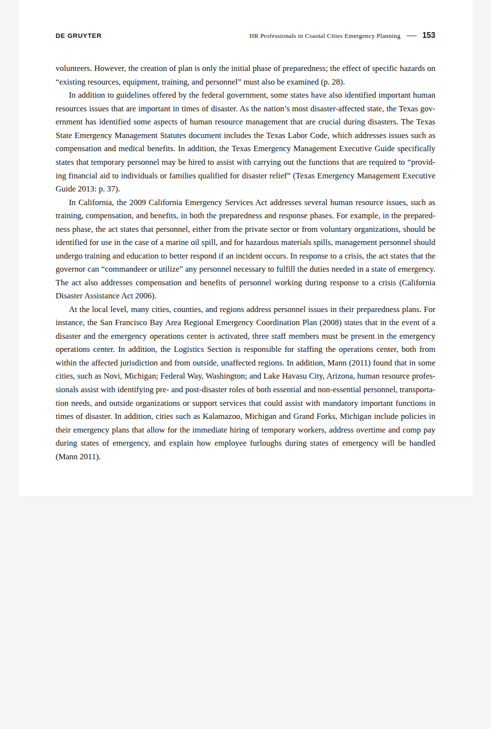De Gruyter HR Professionals in Coastal Cities Emergency Planning 153
volunteers. However, the creation of plan is only the initial phase of preparedness; the effect of specific hazards on “existing resources, equipment, training, and personnel” must also be examined (p. 28).
In addition to guidelines offered by the federal government, some states have also identified important human resources issues that are important in times of disaster. As the nation’s most disaster-affected state, the Texas government has identified some aspects of human resource management that are crucial during disasters. The Texas State Emergency Management Statutes document includes the Texas Labor Code, which addresses issues such as compensation and medical benefits. In addition, the Texas Emergency Management Executive Guide specifically states that temporary personnel may be hired to assist with carrying out the functions that are required to “providing financial aid to individuals or families qualified for disaster relief” (Texas Emergency Management Executive Guide 2013: p. 37).
In California, the 2009 California Emergency Services Act addresses several human resource issues, such as training, compensation, and benefits, in both the preparedness and response phases. For example, in the preparedness phase, the act states that personnel, either from the private sector or from voluntary organizations, should be identified for use in the case of a marine oil spill, and for hazardous materials spills, management personnel should undergo training and education to better respond if an incident occurs. In response to a crisis, the act states that the governor can “commandeer or utilize” any personnel necessary to fulfill the duties needed in a state of emergency. The act also addresses compensation and benefits of personnel working during response to a crisis (California Disaster Assistance Act 2006).
At the local level, many cities, counties, and regions address personnel issues in their preparedness plans. For instance, the San Francisco Bay Area Regional Emergency Coordination Plan (2008) states that in the event of a disaster and the emergency operations center is activated, three staff members must be present in the emergency operations center. In addition, the Logistics Section is responsible for staffing the operations center, both from within the affected jurisdiction and from outside, unaffected regions. In addition, Mann (2011) found that in some cities, such as Novi, Michigan; Federal Way, Washington; and Lake Havasu City, Arizona, human resource professionals assist with identifying pre- and post-disaster roles of both essential and non-essential personnel, transportation needs, and outside organizations or support services that could assist with mandatory important functions in times of disaster. In addition, cities such as Kalamazoo, Michigan and Grand Forks, Michigan include policies in their emergency plans that allow for the immediate hiring of temporary workers, address overtime and comp pay during states of emergency, and explain how employee furloughs during states of emergency will be handled (Mann 2011).